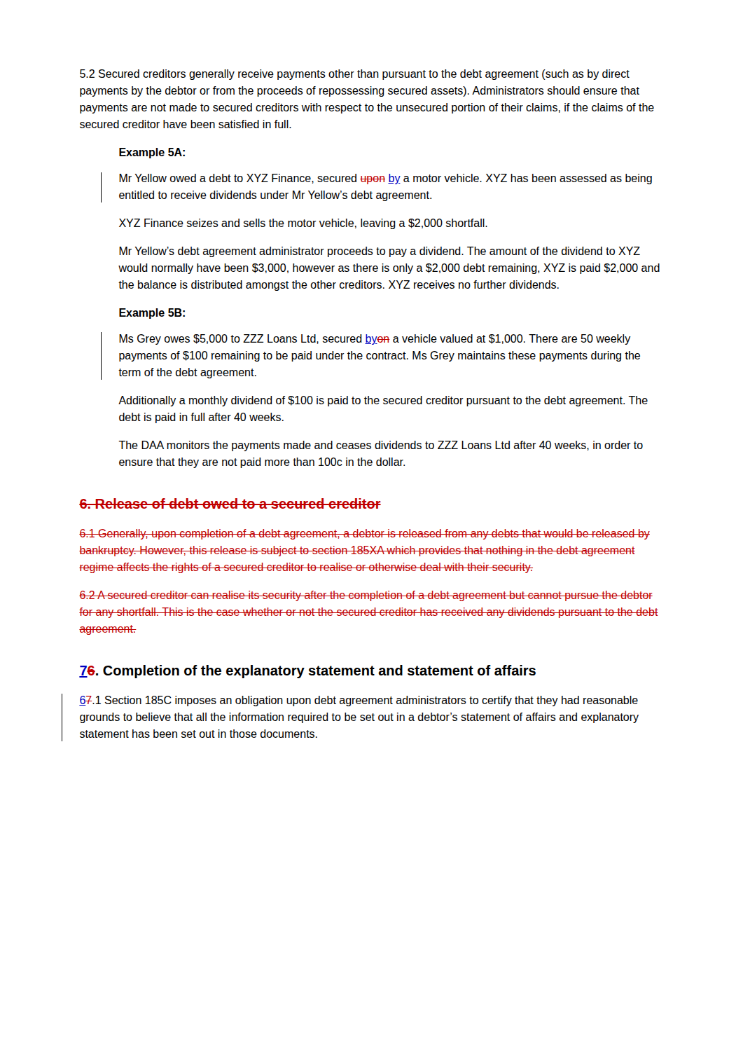5.2 Secured creditors generally receive payments other than pursuant to the debt agreement (such as by direct payments by the debtor or from the proceeds of repossessing secured assets). Administrators should ensure that payments are not made to secured creditors with respect to the unsecured portion of their claims, if the claims of the secured creditor have been satisfied in full.
Example 5A:
Mr Yellow owed a debt to XYZ Finance, secured upon by a motor vehicle. XYZ has been assessed as being entitled to receive dividends under Mr Yellow’s debt agreement.
XYZ Finance seizes and sells the motor vehicle, leaving a $2,000 shortfall.
Mr Yellow’s debt agreement administrator proceeds to pay a dividend. The amount of the dividend to XYZ would normally have been $3,000, however as there is only a $2,000 debt remaining, XYZ is paid $2,000 and the balance is distributed amongst the other creditors. XYZ receives no further dividends.
Example 5B:
Ms Grey owes $5,000 to ZZZ Loans Ltd, secured by on a vehicle valued at $1,000. There are 50 weekly payments of $100 remaining to be paid under the contract. Ms Grey maintains these payments during the term of the debt agreement.
Additionally a monthly dividend of $100 is paid to the secured creditor pursuant to the debt agreement. The debt is paid in full after 40 weeks.
The DAA monitors the payments made and ceases dividends to ZZZ Loans Ltd after 40 weeks, in order to ensure that they are not paid more than 100c in the dollar.
6. Release of debt owed to a secured creditor
6.1 Generally, upon completion of a debt agreement, a debtor is released from any debts that would be released by bankruptcy. However, this release is subject to section 185XA which provides that nothing in the debt agreement regime affects the rights of a secured creditor to realise or otherwise deal with their security.
6.2 A secured creditor can realise its security after the completion of a debt agreement but cannot pursue the debtor for any shortfall. This is the case whether or not the secured creditor has received any dividends pursuant to the debt agreement.
76. Completion of the explanatory statement and statement of affairs
67.1 Section 185C imposes an obligation upon debt agreement administrators to certify that they had reasonable grounds to believe that all the information required to be set out in a debtor’s statement of affairs and explanatory statement has been set out in those documents.